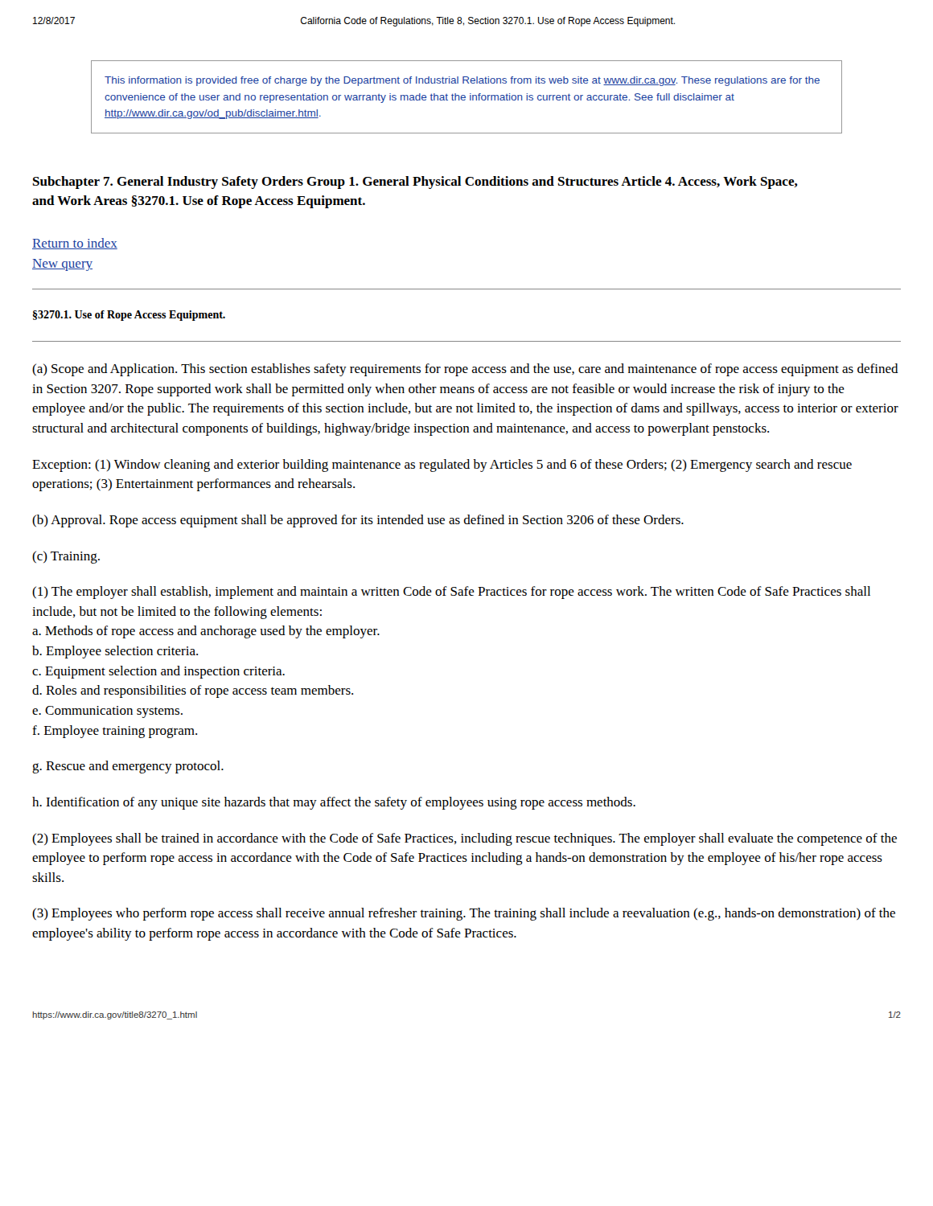12/8/2017
California Code of Regulations, Title 8, Section 3270.1. Use of Rope Access Equipment.
This information is provided free of charge by the Department of Industrial Relations from its web site at www.dir.ca.gov. These regulations are for the convenience of the user and no representation or warranty is made that the information is current or accurate. See full disclaimer at http://www.dir.ca.gov/od_pub/disclaimer.html.
Subchapter 7. General Industry Safety Orders Group 1. General Physical Conditions and Structures Article 4. Access, Work Space, and Work Areas §3270.1. Use of Rope Access Equipment.
Return to index New query
§3270.1. Use of Rope Access Equipment.
(a) Scope and Application. This section establishes safety requirements for rope access and the use, care and maintenance of rope access equipment as defined in Section 3207. Rope supported work shall be permitted only when other means of access are not feasible or would increase the risk of injury to the employee and/or the public. The requirements of this section include, but are not limited to, the inspection of dams and spillways, access to interior or exterior structural and architectural components of buildings, highway/bridge inspection and maintenance, and access to powerplant penstocks.
Exception: (1) Window cleaning and exterior building maintenance as regulated by Articles 5 and 6 of these Orders; (2) Emergency search and rescue operations; (3) Entertainment performances and rehearsals.
(b) Approval. Rope access equipment shall be approved for its intended use as defined in Section 3206 of these Orders.
(c) Training.
(1) The employer shall establish, implement and maintain a written Code of Safe Practices for rope access work. The written Code of Safe Practices shall include, but not be limited to the following elements:
a. Methods of rope access and anchorage used by the employer.
b. Employee selection criteria.
c. Equipment selection and inspection criteria.
d. Roles and responsibilities of rope access team members.
e. Communication systems.
f. Employee training program.
g. Rescue and emergency protocol.
h. Identification of any unique site hazards that may affect the safety of employees using rope access methods.
(2) Employees shall be trained in accordance with the Code of Safe Practices, including rescue techniques. The employer shall evaluate the competence of the employee to perform rope access in accordance with the Code of Safe Practices including a hands-on demonstration by the employee of his/her rope access skills.
(3) Employees who perform rope access shall receive annual refresher training. The training shall include a reevaluation (e.g., hands-on demonstration) of the employee's ability to perform rope access in accordance with the Code of Safe Practices.
https://www.dir.ca.gov/title8/3270_1.html
1/2